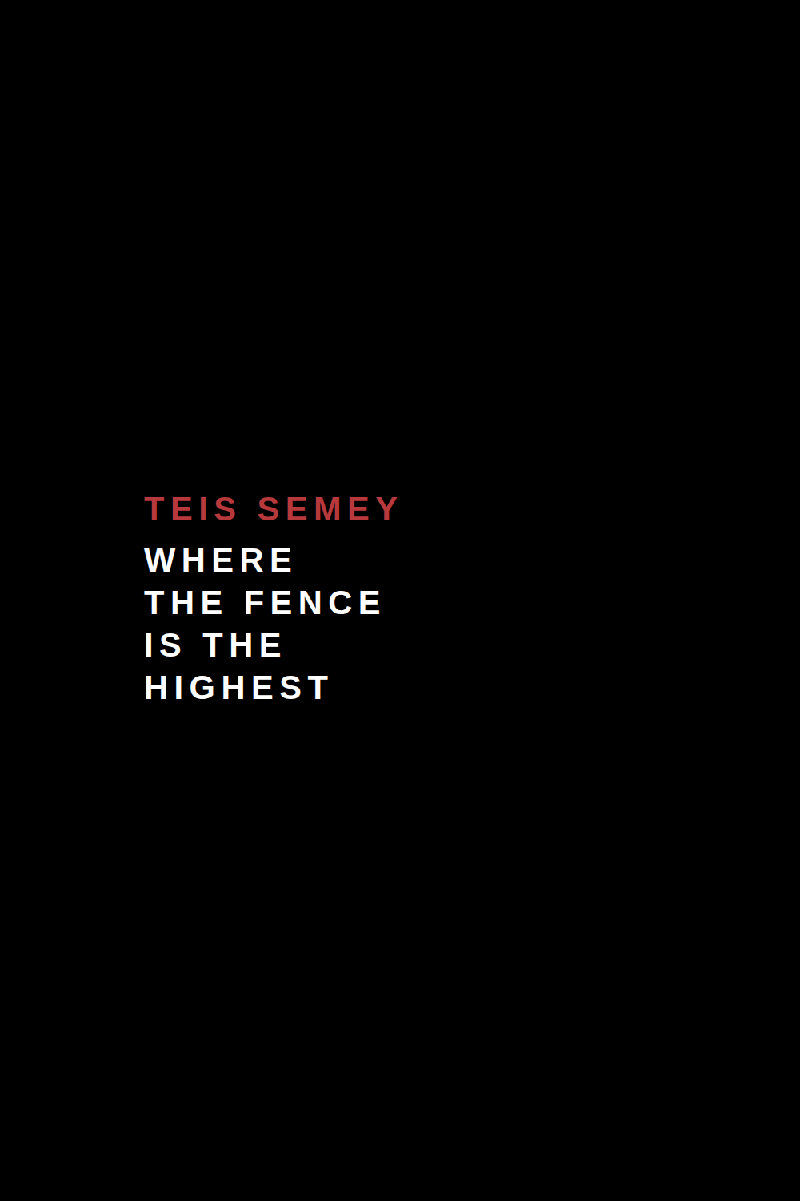Teis Semey
Where the Fence is the Highest